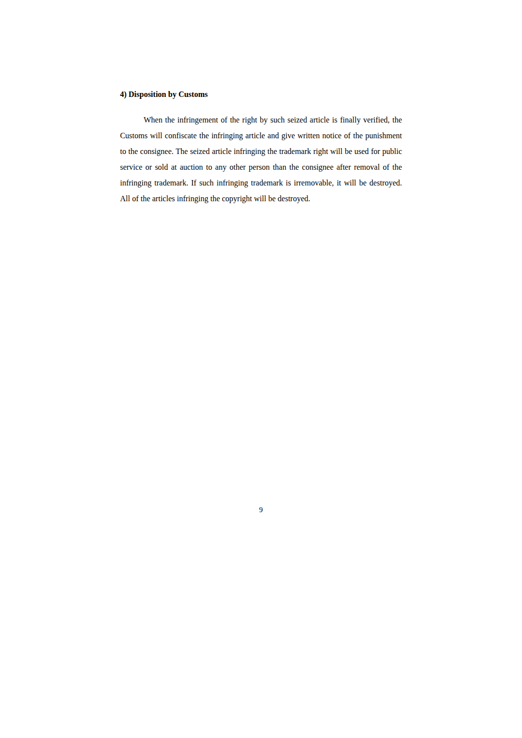4) Disposition by Customs
When the infringement of the right by such seized article is finally verified, the Customs will confiscate the infringing article and give written notice of the punishment to the consignee. The seized article infringing the trademark right will be used for public service or sold at auction to any other person than the consignee after removal of the infringing trademark. If such infringing trademark is irremovable, it will be destroyed. All of the articles infringing the copyright will be destroyed.
9